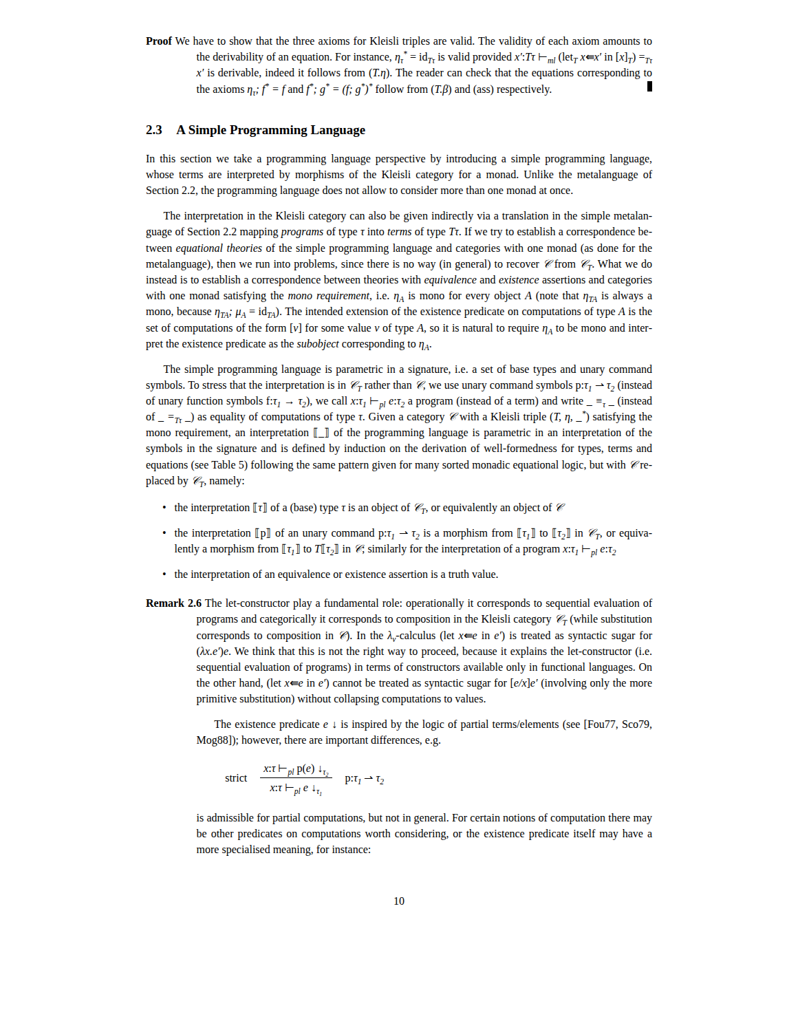Proof We have to show that the three axioms for Kleisli triples are valid. The validity of each axiom amounts to the derivability of an equation. For instance, ητ* = idTτ is valid provided x′:Tτ ⊢ml (letT x⇚x′ in [x]T) =Tτ x′ is derivable, indeed it follows from (T.η). The reader can check that the equations corresponding to the axioms ητ; f* = f and f*; g* = (f; g*)* follow from (T.β) and (ass) respectively.
2.3 A Simple Programming Language
In this section we take a programming language perspective by introducing a simple programming language, whose terms are interpreted by morphisms of the Kleisli category for a monad. Unlike the metalanguage of Section 2.2, the programming language does not allow to consider more than one monad at once.
The interpretation in the Kleisli category can also be given indirectly via a translation in the simple metalanguage of Section 2.2 mapping programs of type τ into terms of type Tτ. If we try to establish a correspondence between equational theories of the simple programming language and categories with one monad (as done for the metalanguage), then we run into problems, since there is no way (in general) to recover 𝒞 from 𝒞T. What we do instead is to establish a correspondence between theories with equivalence and existence assertions and categories with one monad satisfying the mono requirement, i.e. ηA is mono for every object A (note that ηTA is always a mono, because ηTA; μA = idTA). The intended extension of the existence predicate on computations of type A is the set of computations of the form [v] for some value v of type A, so it is natural to require ηA to be mono and interpret the existence predicate as the subobject corresponding to ηA.
The simple programming language is parametric in a signature, i.e. a set of base types and unary command symbols. To stress that the interpretation is in 𝒞T rather than 𝒞, we use unary command symbols p:τ1 ⇀ τ2 (instead of unary function symbols f:τ1 → τ2), we call x:τ1 ⊢pl e:τ2 a program (instead of a term) and write _ ≡τ _ (instead of _ =Tτ _) as equality of computations of type τ. Given a category 𝒞 with a Kleisli triple (T, η, _*) satisfying the mono requirement, an interpretation ⟦_⟧ of the programming language is parametric in an interpretation of the symbols in the signature and is defined by induction on the derivation of well-formedness for types, terms and equations (see Table 5) following the same pattern given for many sorted monadic equational logic, but with 𝒞 replaced by 𝒞T, namely:
the interpretation ⟦τ⟧ of a (base) type τ is an object of 𝒞T, or equivalently an object of 𝒞
the interpretation ⟦p⟧ of an unary command p:τ1 ⇀ τ2 is a morphism from ⟦τ1⟧ to ⟦τ2⟧ in 𝒞T, or equivalently a morphism from ⟦τ1⟧ to T⟦τ2⟧ in 𝒞; similarly for the interpretation of a program x:τ1 ⊢pl e:τ2
the interpretation of an equivalence or existence assertion is a truth value.
Remark 2.6 The let-constructor play a fundamental role: operationally it corresponds to sequential evaluation of programs and categorically it corresponds to composition in the Kleisli category 𝒞T (while substitution corresponds to composition in 𝒞). In the λv-calculus (let x⇚e in e′) is treated as syntactic sugar for (λx.e′)e. We think that this is not the right way to proceed, because it explains the let-constructor (i.e. sequential evaluation of programs) in terms of constructors available only in functional languages. On the other hand, (let x⇚e in e′) cannot be treated as syntactic sugar for [e/x]e′ (involving only the more primitive substitution) without collapsing computations to values.
The existence predicate e ↓ is inspired by the logic of partial terms/elements (see [Fou77, Sco79, Mog88]); however, there are important differences, e.g.
strict x:τ ⊢pl p(e) ↓τ2 x:τ ⊢pl e ↓τ1 p:τ1 ⇀ τ2
is admissible for partial computations, but not in general. For certain notions of computation there may be other predicates on computations worth considering, or the existence predicate itself may have a more specialised meaning, for instance:
10